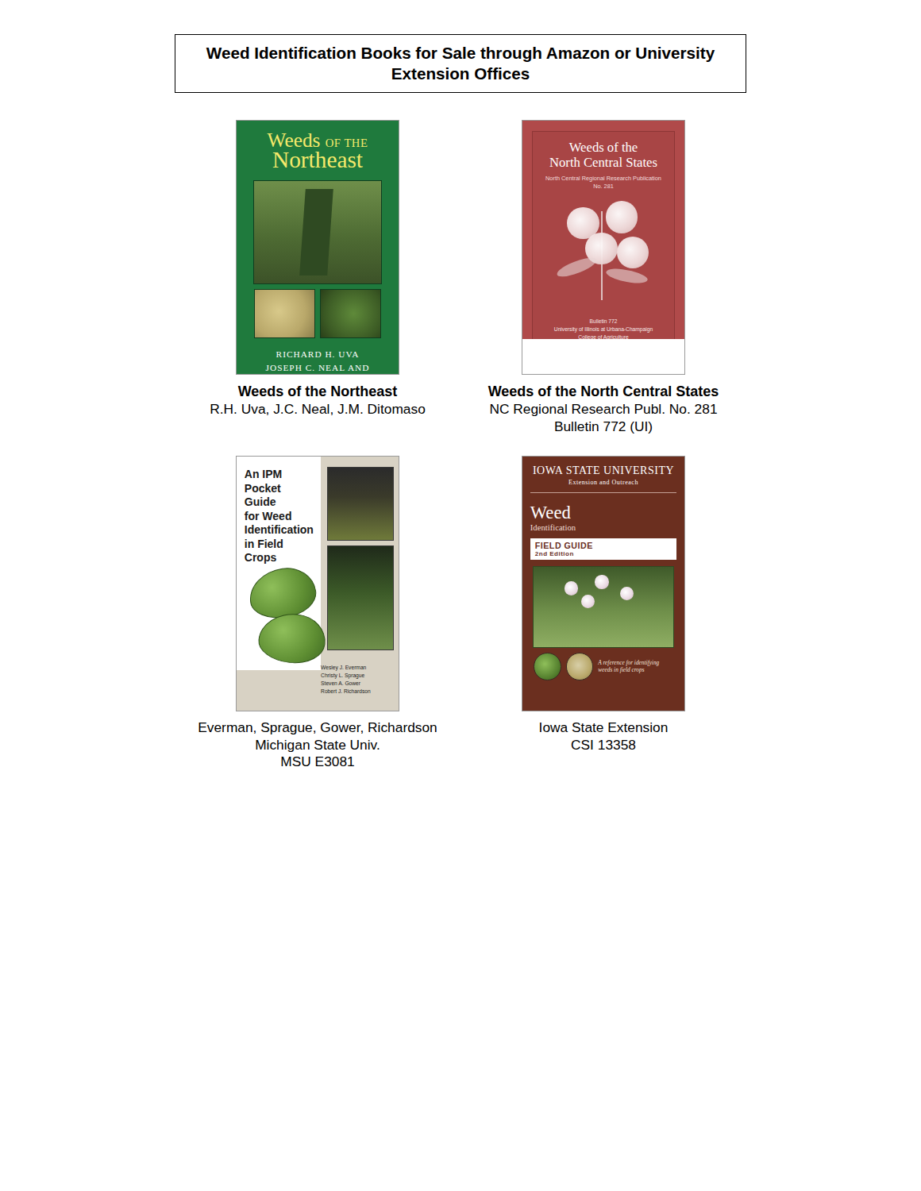Weed Identification Books for Sale through Amazon or University Extension Offices
| Weeds OF THE Northeast RICHARD H. UVA JOSEPH C. NEAL AND JOSEPH M. DiTOMASO Weeds of the Northeast R.H. Uva, J.C. Neal, J.M. Ditomaso | Weeds of the North Central States North Central Regional Research Publication No. 281 Bulletin 772 University of Illinois at Urbana-Champaign College of Agriculture Agricultural Experiment Station Weeds of the North Central States NC Regional Research Publ. No. 281 Bulletin 772 (UI) |
| An IPM Pocket Guide for Weed Identification in Field Crops Wesley J. Everman Christy L. Sprague Steven A. Gower Robert J. Richardson Everman, Sprague, Gower, Richardson Michigan State Univ. MSU E3081 | IOWA STATE UNIVERSITY Extension and Outreach Weed Identification FIELD GUIDE 2nd Edition A reference for identifying weeds in field crops Iowa State Extension CSI 13358 |